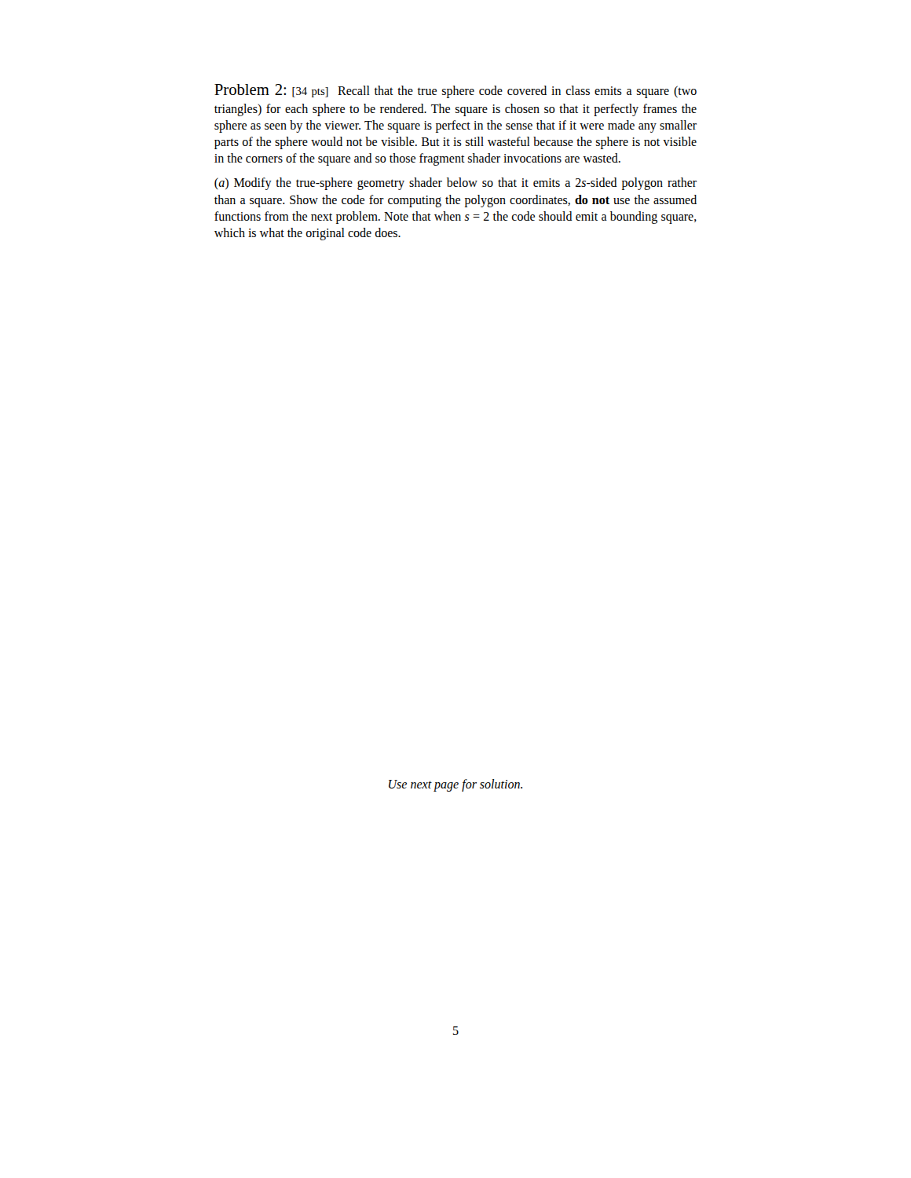Problem 2: [34 pts] Recall that the true sphere code covered in class emits a square (two triangles) for each sphere to be rendered. The square is chosen so that it perfectly frames the sphere as seen by the viewer. The square is perfect in the sense that if it were made any smaller parts of the sphere would not be visible. But it is still wasteful because the sphere is not visible in the corners of the square and so those fragment shader invocations are wasted.
(a) Modify the true-sphere geometry shader below so that it emits a 2s-sided polygon rather than a square. Show the code for computing the polygon coordinates, do not use the assumed functions from the next problem. Note that when s = 2 the code should emit a bounding square, which is what the original code does.
Use next page for solution.
5